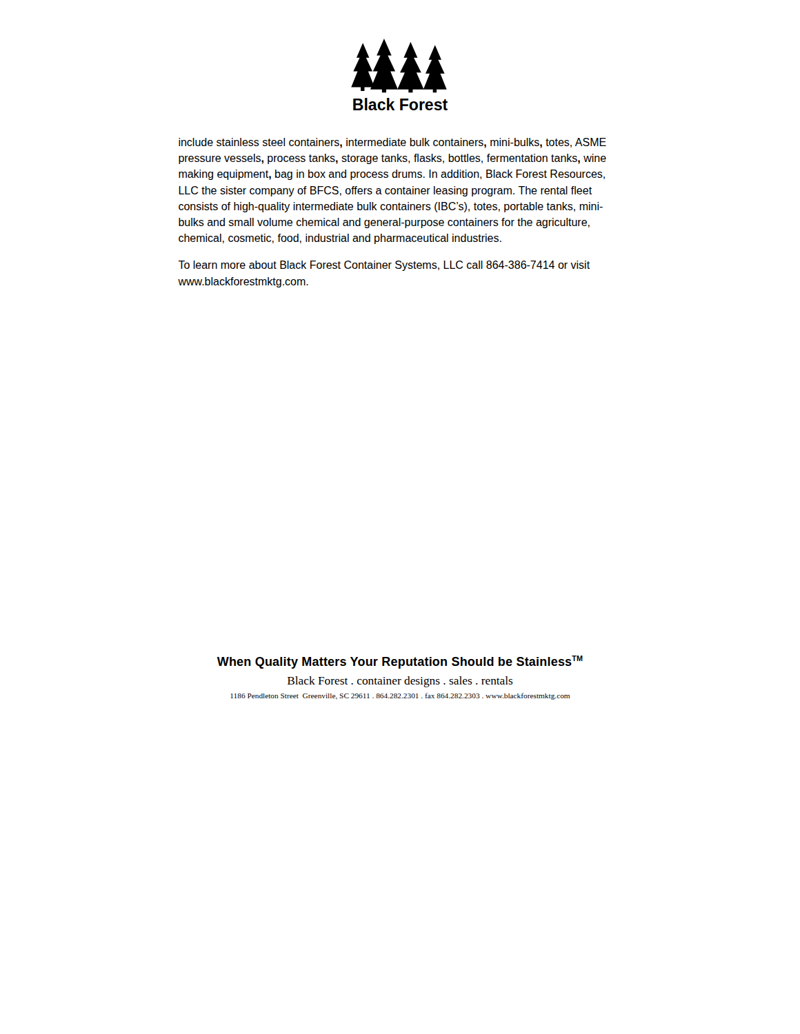include stainless steel containers, intermediate bulk containers, mini-bulks, totes, ASME pressure vessels, process tanks, storage tanks, flasks, bottles, fermentation tanks, wine making equipment, bag in box and process drums. In addition, Black Forest Resources, LLC the sister company of BFCS, offers a container leasing program. The rental fleet consists of high-quality intermediate bulk containers (IBC’s), totes, portable tanks, mini-bulks and small volume chemical and general-purpose containers for the agriculture, chemical, cosmetic, food, industrial and pharmaceutical industries.
To learn more about Black Forest Container Systems, LLC call 864-386-7414 or visit www.blackforestmktg.com.
When Quality Matters Your Reputation Should be StainlessTM
Black Forest . container designs . sales . rentals
1186 Pendleton Street Greenville, SC 29611 . 864.282.2301 . fax 864.282.2303 . www.blackforestmktg.com